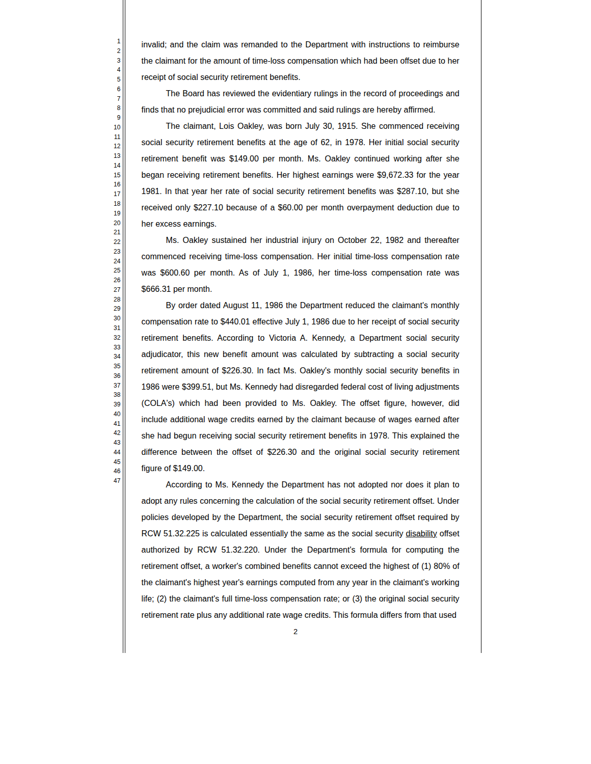1
2
3
4
5
6
7
8
9
10
11
12
13
14
15
16
17
18
19
20
21
22
23
24
25
26
27
28
29
30
31
32
33
34
35
36
37
38
39
40
41
42
43
44
45
46
47
invalid; and the claim was remanded to the Department with instructions to reimburse the claimant for the amount of time-loss compensation which had been offset due to her receipt of social security retirement benefits.
The Board has reviewed the evidentiary rulings in the record of proceedings and finds that no prejudicial error was committed and said rulings are hereby affirmed.
The claimant, Lois Oakley, was born July 30, 1915. She commenced receiving social security retirement benefits at the age of 62, in 1978. Her initial social security retirement benefit was $149.00 per month. Ms. Oakley continued working after she began receiving retirement benefits. Her highest earnings were $9,672.33 for the year 1981. In that year her rate of social security retirement benefits was $287.10, but she received only $227.10 because of a $60.00 per month overpayment deduction due to her excess earnings.
Ms. Oakley sustained her industrial injury on October 22, 1982 and thereafter commenced receiving time-loss compensation. Her initial time-loss compensation rate was $600.60 per month. As of July 1, 1986, her time-loss compensation rate was $666.31 per month.
By order dated August 11, 1986 the Department reduced the claimant's monthly compensation rate to $440.01 effective July 1, 1986 due to her receipt of social security retirement benefits. According to Victoria A. Kennedy, a Department social security adjudicator, this new benefit amount was calculated by subtracting a social security retirement amount of $226.30. In fact Ms. Oakley's monthly social security benefits in 1986 were $399.51, but Ms. Kennedy had disregarded federal cost of living adjustments (COLA's) which had been provided to Ms. Oakley. The offset figure, however, did include additional wage credits earned by the claimant because of wages earned after she had begun receiving social security retirement benefits in 1978. This explained the difference between the offset of $226.30 and the original social security retirement figure of $149.00.
According to Ms. Kennedy the Department has not adopted nor does it plan to adopt any rules concerning the calculation of the social security retirement offset. Under policies developed by the Department, the social security retirement offset required by RCW 51.32.225 is calculated essentially the same as the social security disability offset authorized by RCW 51.32.220. Under the Department's formula for computing the retirement offset, a worker's combined benefits cannot exceed the highest of (1) 80% of the claimant's highest year's earnings computed from any year in the claimant's working life; (2) the claimant's full time-loss compensation rate; or (3) the original social security retirement rate plus any additional rate wage credits. This formula differs from that used
2